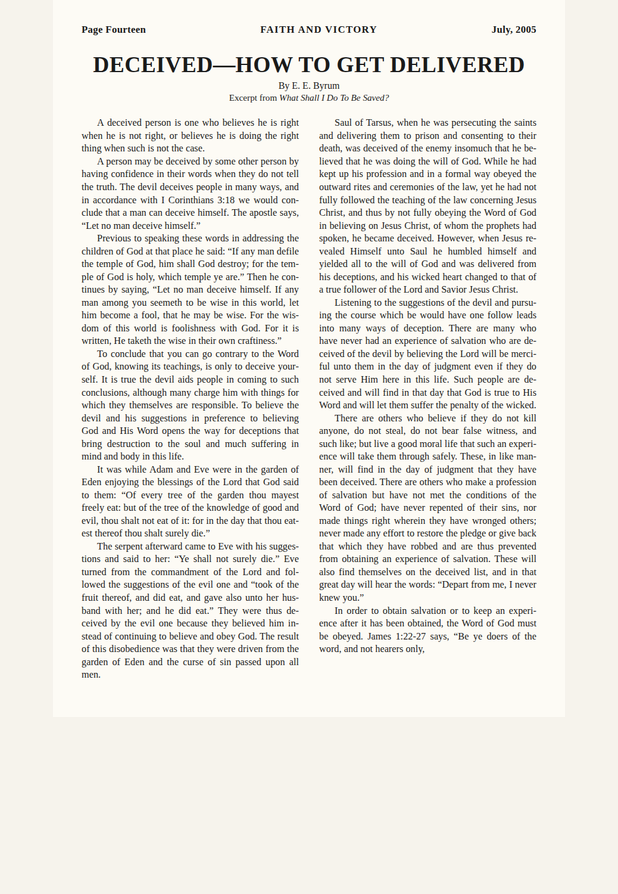Page Fourteen FAITH AND VICTORY July, 2005
DECEIVED—HOW TO GET DELIVERED
By E. E. Byrum
Excerpt from What Shall I Do To Be Saved?
A deceived person is one who believes he is right when he is not right, or believes he is doing the right thing when such is not the case.
A person may be deceived by some other person by having confidence in their words when they do not tell the truth. The devil deceives people in many ways, and in accordance with I Corinthians 3:18 we would conclude that a man can deceive himself. The apostle says, “Let no man deceive himself.”
Previous to speaking these words in addressing the children of God at that place he said: “If any man defile the temple of God, him shall God destroy; for the temple of God is holy, which temple ye are.” Then he continues by saying, “Let no man deceive himself. If any man among you seemeth to be wise in this world, let him become a fool, that he may be wise. For the wisdom of this world is foolishness with God. For it is written, He taketh the wise in their own craftiness.”
To conclude that you can go contrary to the Word of God, knowing its teachings, is only to deceive yourself. It is true the devil aids people in coming to such conclusions, although many charge him with things for which they themselves are responsible. To believe the devil and his suggestions in preference to believing God and His Word opens the way for deceptions that bring destruction to the soul and much suffering in mind and body in this life.
It was while Adam and Eve were in the garden of Eden enjoying the blessings of the Lord that God said to them: “Of every tree of the garden thou mayest freely eat: but of the tree of the knowledge of good and evil, thou shalt not eat of it: for in the day that thou eatest thereof thou shalt surely die.”
The serpent afterward came to Eve with his suggestions and said to her: “Ye shall not surely die.” Eve turned from the commandment of the Lord and followed the suggestions of the evil one and “took of the fruit thereof, and did eat, and gave also unto her husband with her; and he did eat.” They were thus deceived by the evil one because they believed him instead of continuing to believe and obey God. The result of this disobedience was that they were driven from the garden of Eden and the curse of sin passed upon all men.
Saul of Tarsus, when he was persecuting the saints and delivering them to prison and consenting to their death, was deceived of the enemy insomuch that he believed that he was doing the will of God. While he had kept up his profession and in a formal way obeyed the outward rites and ceremonies of the law, yet he had not fully followed the teaching of the law concerning Jesus Christ, and thus by not fully obeying the Word of God in believing on Jesus Christ, of whom the prophets had spoken, he became deceived. However, when Jesus revealed Himself unto Saul he humbled himself and yielded all to the will of God and was delivered from his deceptions, and his wicked heart changed to that of a true follower of the Lord and Savior Jesus Christ.
Listening to the suggestions of the devil and pursuing the course which be would have one follow leads into many ways of deception. There are many who have never had an experience of salvation who are deceived of the devil by believing the Lord will be merciful unto them in the day of judgment even if they do not serve Him here in this life. Such people are deceived and will find in that day that God is true to His Word and will let them suffer the penalty of the wicked.
There are others who believe if they do not kill anyone, do not steal, do not bear false witness, and such like; but live a good moral life that such an experience will take them through safely. These, in like manner, will find in the day of judgment that they have been deceived. There are others who make a profession of salvation but have not met the conditions of the Word of God; have never repented of their sins, nor made things right wherein they have wronged others; never made any effort to restore the pledge or give back that which they have robbed and are thus prevented from obtaining an experience of salvation. These will also find themselves on the deceived list, and in that great day will hear the words: “Depart from me, I never knew you.”
In order to obtain salvation or to keep an experience after it has been obtained, the Word of God must be obeyed. James 1:22-27 says, “Be ye doers of the word, and not hearers only,